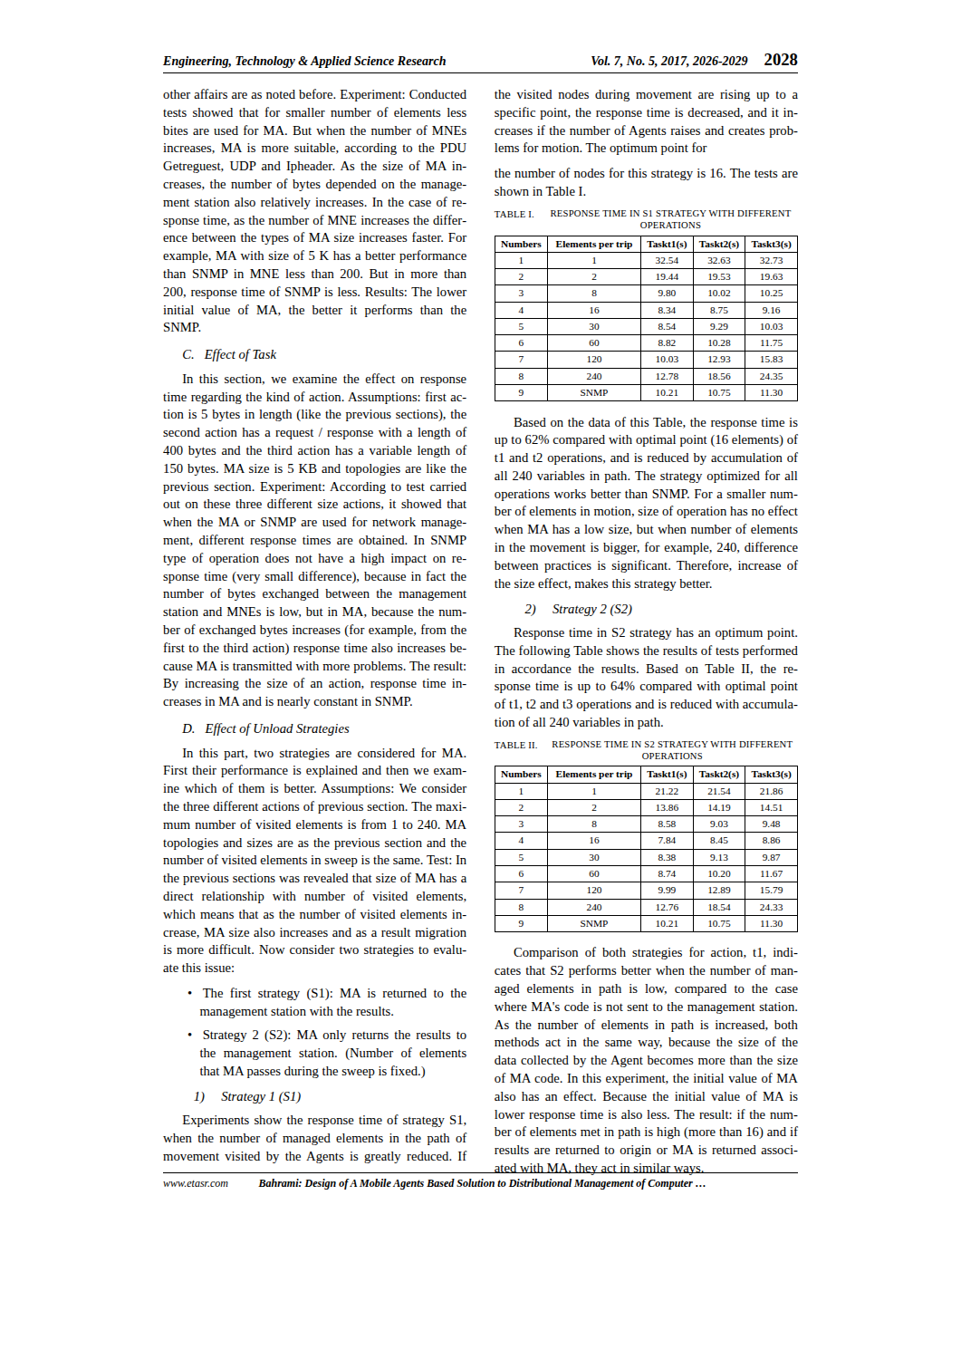Engineering, Technology & Applied Science Research
Vol. 7, No. 5, 2017, 2026-2029
2028
other affairs are as noted before. Experiment: Conducted tests showed that for smaller number of elements less bites are used for MA. But when the number of MNEs increases, MA is more suitable, according to the PDU Getreguest, UDP and Ipheader. As the size of MA increases, the number of bytes depended on the management station also relatively increases. In the case of response time, as the number of MNE increases the difference between the types of MA size increases faster. For example, MA with size of 5 K has a better performance than SNMP in MNE less than 200. But in more than 200, response time of SNMP is less. Results: The lower initial value of MA, the better it performs than the SNMP.
C. Effect of Task
In this section, we examine the effect on response time regarding the kind of action. Assumptions: first action is 5 bytes in length (like the previous sections), the second action has a request / response with a length of 400 bytes and the third action has a variable length of 150 bytes. MA size is 5 KB and topologies are like the previous section. Experiment: According to test carried out on these three different size actions, it showed that when the MA or SNMP are used for network management, different response times are obtained. In SNMP type of operation does not have a high impact on response time (very small difference), because in fact the number of bytes exchanged between the management station and MNEs is low, but in MA, because the number of exchanged bytes increases (for example, from the first to the third action) response time also increases because MA is transmitted with more problems. The result: By increasing the size of an action, response time increases in MA and is nearly constant in SNMP.
D. Effect of Unload Strategies
In this part, two strategies are considered for MA. First their performance is explained and then we examine which of them is better. Assumptions: We consider the three different actions of previous section. The maximum number of visited elements is from 1 to 240. MA topologies and sizes are as the previous section and the number of visited elements in sweep is the same. Test: In the previous sections was revealed that size of MA has a direct relationship with number of visited elements, which means that as the number of visited elements increase, MA size also increases and as a result migration is more difficult. Now consider two strategies to evaluate this issue:
The first strategy (S1): MA is returned to the management station with the results.
Strategy 2 (S2): MA only returns the results to the management station. (Number of elements that MA passes during the sweep is fixed.)
1) Strategy 1 (S1)
Experiments show the response time of strategy S1, when the number of managed elements in the path of movement visited by the Agents is greatly reduced. If the visited nodes during movement are rising up to a specific point, the response time is decreased, and it increases if the number of Agents raises and creates problems for motion. The optimum point for
the number of nodes for this strategy is 16. The tests are shown in Table I.
Table I. Response time in S1 strategy with different operations
| Numbers | Elements per trip | Taskt1(s) | Taskt2(s) | Taskt3(s) |
| --- | --- | --- | --- | --- |
| 1 | 1 | 32.54 | 32.63 | 32.73 |
| 2 | 2 | 19.44 | 19.53 | 19.63 |
| 3 | 8 | 9.80 | 10.02 | 10.25 |
| 4 | 16 | 8.34 | 8.75 | 9.16 |
| 5 | 30 | 8.54 | 9.29 | 10.03 |
| 6 | 60 | 8.82 | 10.28 | 11.75 |
| 7 | 120 | 10.03 | 12.93 | 15.83 |
| 8 | 240 | 12.78 | 18.56 | 24.35 |
| 9 | SNMP | 10.21 | 10.75 | 11.30 |
Based on the data of this Table, the response time is up to 62% compared with optimal point (16 elements) of t1 and t2 operations, and is reduced by accumulation of all 240 variables in path. The strategy optimized for all operations works better than SNMP. For a smaller number of elements in motion, size of operation has no effect when MA has a low size, but when number of elements in the movement is bigger, for example, 240, difference between practices is significant. Therefore, increase of the size effect, makes this strategy better.
2) Strategy 2 (S2)
Response time in S2 strategy has an optimum point. The following Table shows the results of tests performed in accordance the results. Based on Table II, the response time is up to 64% compared with optimal point of t1, t2 and t3 operations and is reduced with accumulation of all 240 variables in path.
Table II. Response time in S2 strategy with different operations
| Numbers | Elements per trip | Taskt1(s) | Taskt2(s) | Taskt3(s) |
| --- | --- | --- | --- | --- |
| 1 | 1 | 21.22 | 21.54 | 21.86 |
| 2 | 2 | 13.86 | 14.19 | 14.51 |
| 3 | 8 | 8.58 | 9.03 | 9.48 |
| 4 | 16 | 7.84 | 8.45 | 8.86 |
| 5 | 30 | 8.38 | 9.13 | 9.87 |
| 6 | 60 | 8.74 | 10.20 | 11.67 |
| 7 | 120 | 9.99 | 12.89 | 15.79 |
| 8 | 240 | 12.76 | 18.54 | 24.33 |
| 9 | SNMP | 10.21 | 10.75 | 11.30 |
Comparison of both strategies for action, t1, indicates that S2 performs better when the number of managed elements in path is low, compared to the case where MA's code is not sent to the management station. As the number of elements in path is increased, both methods act in the same way, because the size of the data collected by the Agent becomes more than the size of MA code. In this experiment, the initial value of MA also has an effect. Because the initial value of MA is lower response time is also less. The result: if the number of elements met in path is high (more than 16) and if results are returned to origin or MA is returned associated with MA, they act in similar ways.
www.etasr.com
Bahrami: Design of A Mobile Agents Based Solution to Distributional Management of Computer …